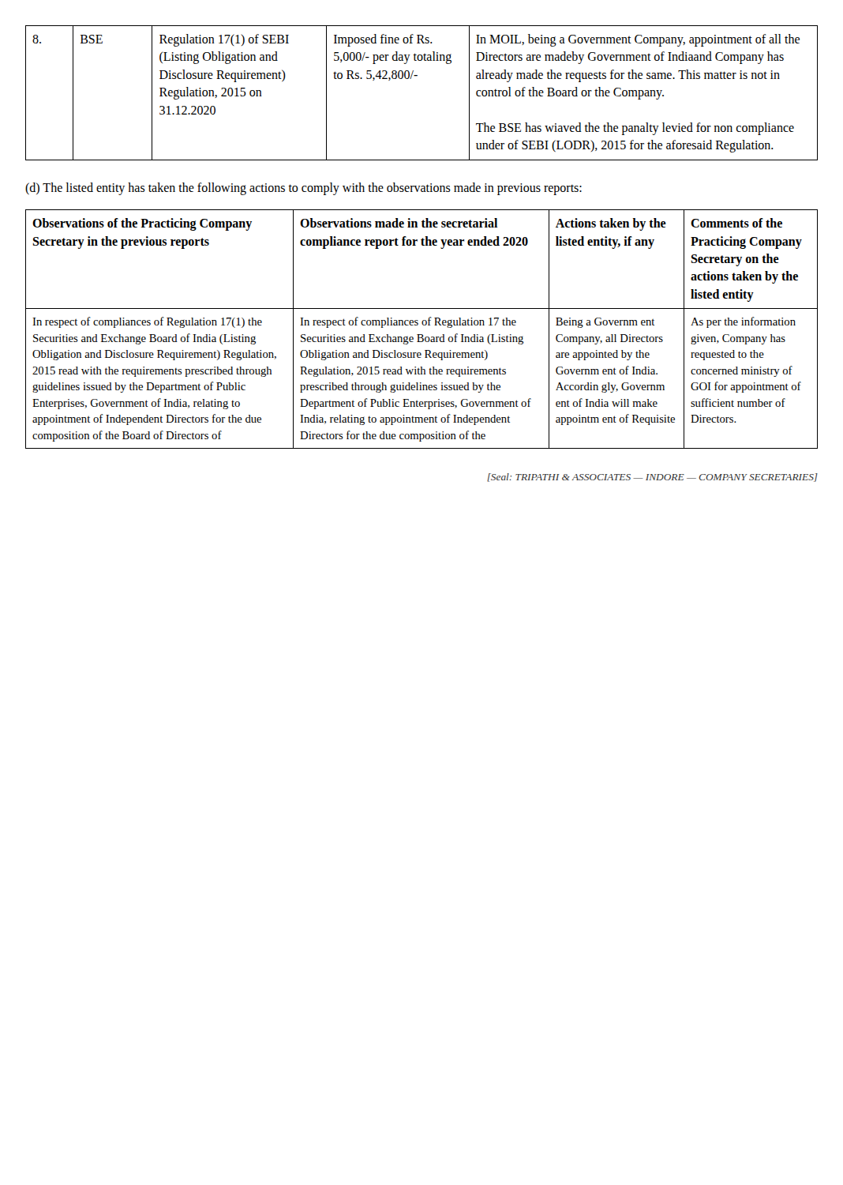| 8. | BSE | Regulation 17(1) of SEBI (Listing Obligation and Disclosure Requirement) Regulation, 2015 on 31.12.2020 | Imposed fine of Rs. 5,000/- per day totaling to Rs. 5,42,800/- | In MOIL, being a Government Company, appointment of all the Directors are madeby Government of Indiaand Company has already made the requests for the same. This matter is not in control of the Board or the Company. The BSE has wiaved the the panalty levied for non compliance under of SEBI (LODR), 2015 for the aforesaid Regulation. |
(d) The listed entity has taken the following actions to comply with the observations made in previous reports:
| Observations of the Practicing Company Secretary in the previous reports | Observations made in the secretarial compliance report for the year ended 2020 | Actions taken by the listed entity, if any | Comments of the Practicing Company Secretary on the actions taken by the listed entity |
| --- | --- | --- | --- |
| In respect of compliances of Regulation 17(1) the Securities and Exchange Board of India (Listing Obligation and Disclosure Requirement) Regulation, 2015 read with the requirements prescribed through guidelines issued by the Department of Public Enterprises, Government of India, relating to appointment of Independent Directors for the due composition of the Board of Directors of | In respect of compliances of Regulation 17 the Securities and Exchange Board of India (Listing Obligation and Disclosure Requirement) Regulation, 2015 read with the requirements prescribed through guidelines issued by the Department of Public Enterprises, Government of India, relating to appointment of Independent Directors for the due composition of the | Being a Governm ent Company, all Directors are appointed by the Governm ent of India. Accordin gly, Governm ent of India will make appointm ent of Requisite | As per the information given, Company has requested to the concerned ministry of GOI for appointment of sufficient number of Directors. |
[Seal: TRIPATHI & ASSOCIATES — INDORE — COMPANY SECRETARIES]